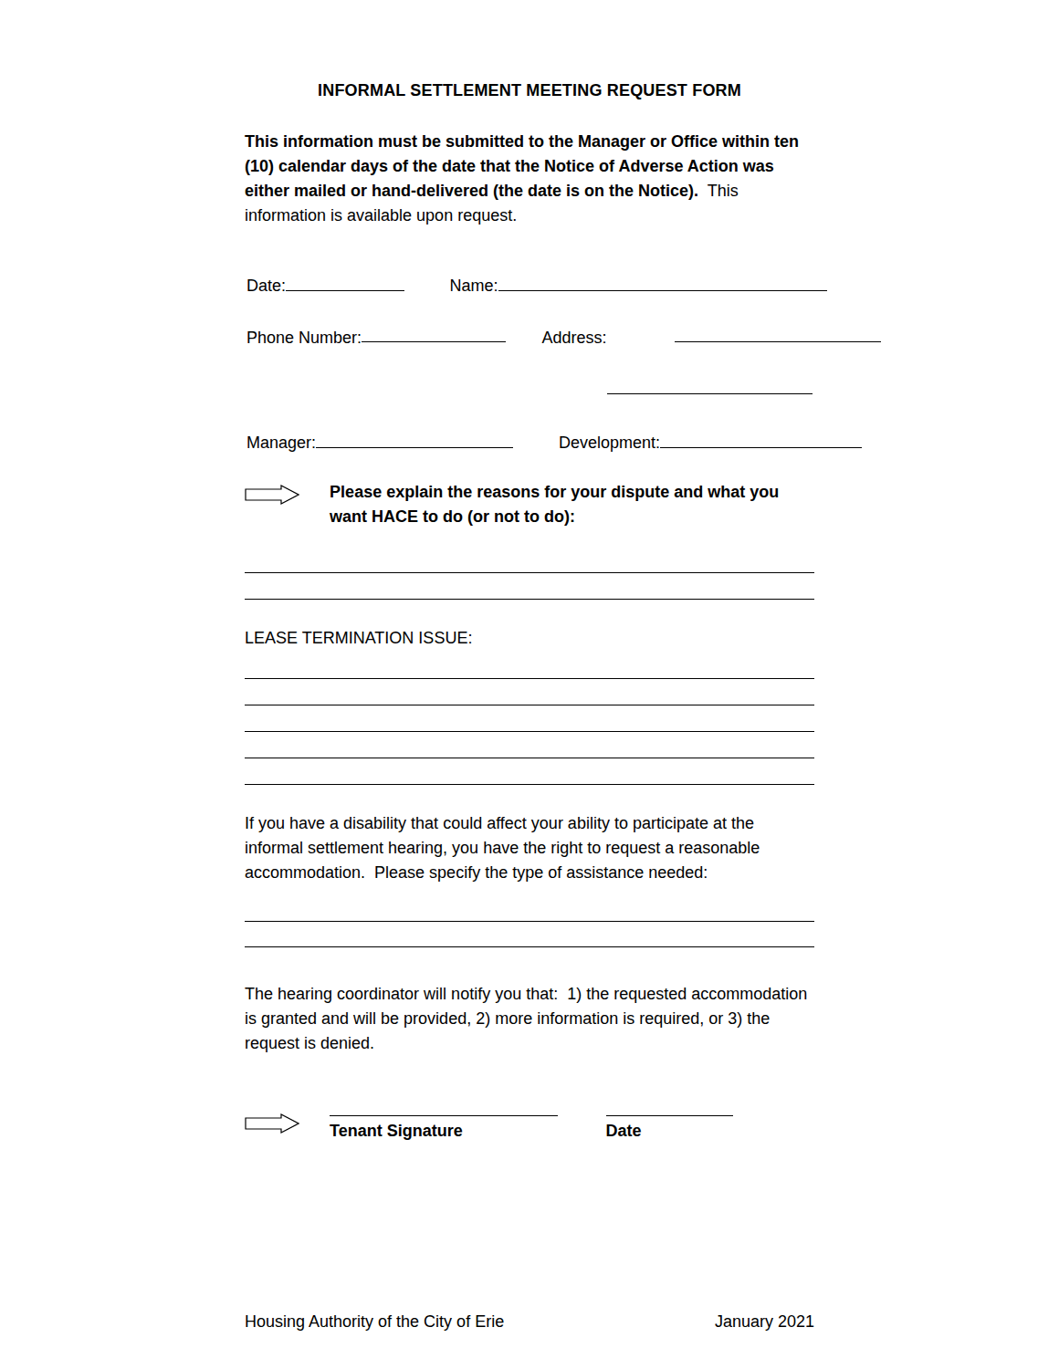INFORMAL SETTLEMENT MEETING REQUEST FORM
This information must be submitted to the Manager or Office within ten (10) calendar days of the date that the Notice of Adverse Action was either mailed or hand-delivered (the date is on the Notice). This information is available upon request.
Date: Name:
Phone Number: Address:
Manager: Development:
Please explain the reasons for your dispute and what you want HACE to do (or not to do):
LEASE TERMINATION ISSUE:
If you have a disability that could affect your ability to participate at the informal settlement hearing, you have the right to request a reasonable accommodation. Please specify the type of assistance needed:
The hearing coordinator will notify you that: 1) the requested accommodation is granted and will be provided, 2) more information is required, or 3) the request is denied.
Tenant Signature
Date
Housing Authority of the City of Erie January 2021